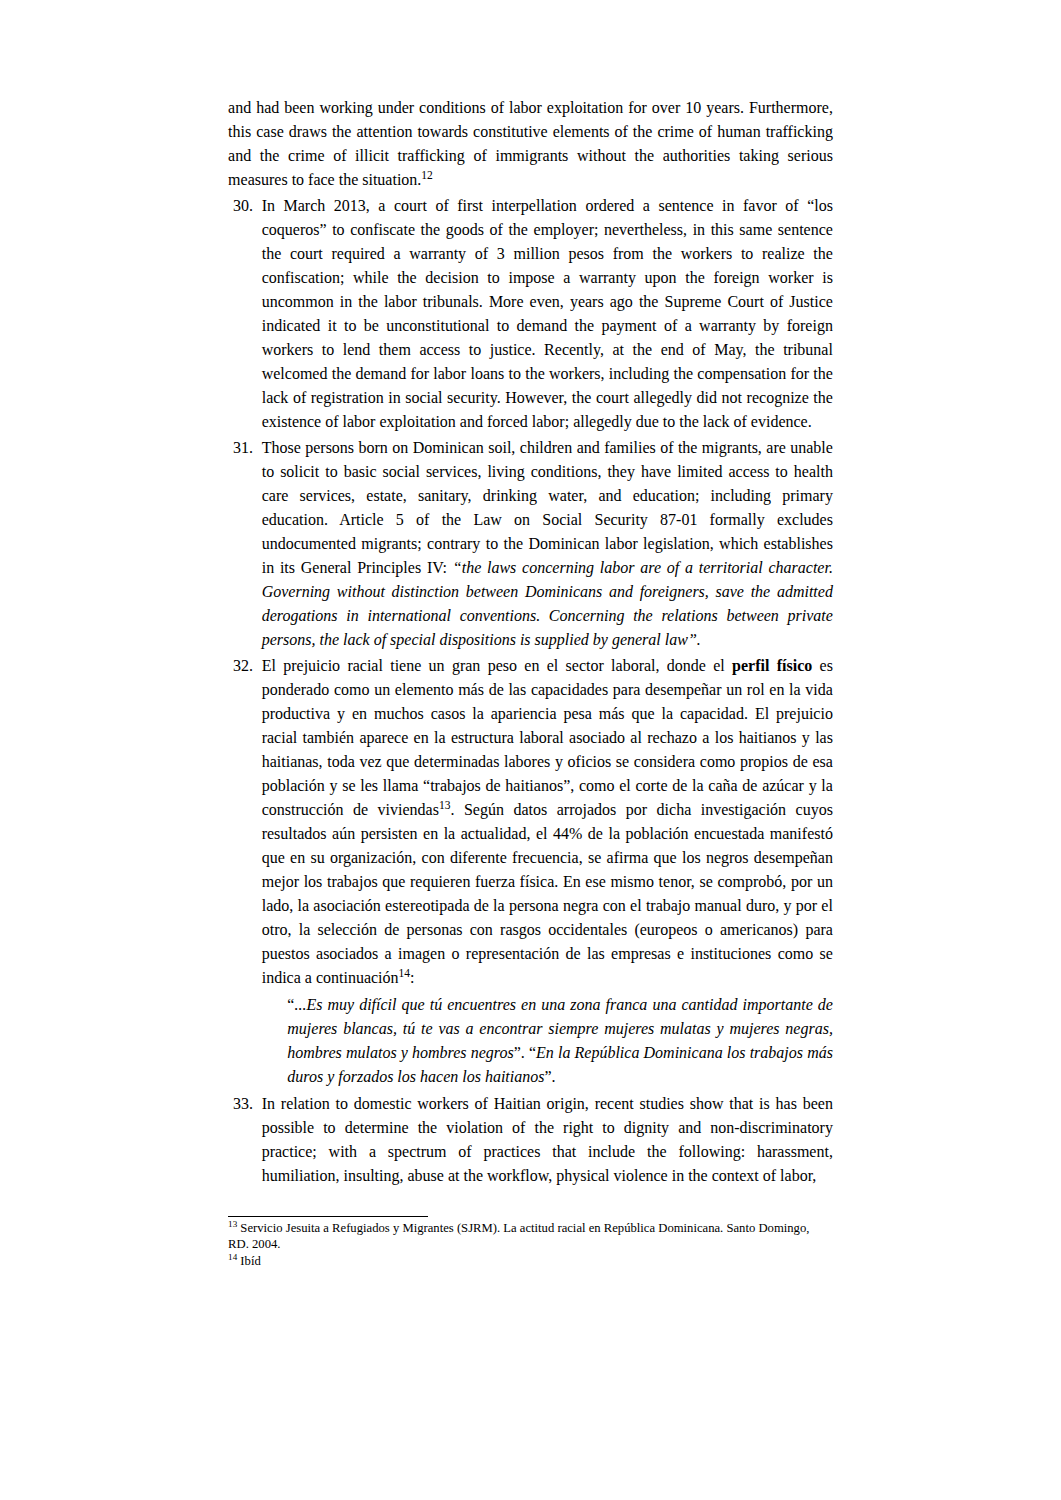and had been working under conditions of labor exploitation for over 10 years. Furthermore, this case draws the attention towards constitutive elements of the crime of human trafficking and the crime of illicit trafficking of immigrants without the authorities taking serious measures to face the situation.12
30. In March 2013, a court of first interpellation ordered a sentence in favor of “los coqueros” to confiscate the goods of the employer; nevertheless, in this same sentence the court required a warranty of 3 million pesos from the workers to realize the confiscation; while the decision to impose a warranty upon the foreign worker is uncommon in the labor tribunals. More even, years ago the Supreme Court of Justice indicated it to be unconstitutional to demand the payment of a warranty by foreign workers to lend them access to justice. Recently, at the end of May, the tribunal welcomed the demand for labor loans to the workers, including the compensation for the lack of registration in social security. However, the court allegedly did not recognize the existence of labor exploitation and forced labor; allegedly due to the lack of evidence.
31. Those persons born on Dominican soil, children and families of the migrants, are unable to solicit to basic social services, living conditions, they have limited access to health care services, estate, sanitary, drinking water, and education; including primary education. Article 5 of the Law on Social Security 87-01 formally excludes undocumented migrants; contrary to the Dominican labor legislation, which establishes in its General Principles IV: “the laws concerning labor are of a territorial character. Governing without distinction between Dominicans and foreigners, save the admitted derogations in international conventions. Concerning the relations between private persons, the lack of special dispositions is supplied by general law”.
32. El prejuicio racial tiene un gran peso en el sector laboral, donde el perfil físico es ponderado como un elemento más de las capacidades para desempeñar un rol en la vida productiva y en muchos casos la apariencia pesa más que la capacidad. El prejuicio racial también aparece en la estructura laboral asociado al rechazo a los haitianos y las haitianas, toda vez que determinadas labores y oficios se considera como propios de esa población y se les llama “trabajos de haitianos”, como el corte de la caña de azúcar y la construcción de viviendas13. Según datos arrojados por dicha investigación cuyos resultados aún persisten en la actualidad, el 44% de la población encuestada manifestó que en su organización, con diferente frecuencia, se afirma que los negros desempeñan mejor los trabajos que requieren fuerza física. En ese mismo tenor, se comprobó, por un lado, la asociación estereotipada de la persona negra con el trabajo manual duro, y por el otro, la selección de personas con rasgos occidentales (europeos o americanos) para puestos asociados a imagen o representación de las empresas e instituciones como se indica a continuación14:
“...Es muy difícil que tú encuentres en una zona franca una cantidad importante de mujeres blancas, tú te vas a encontrar siempre mujeres mulatas y mujeres negras, hombres mulatos y hombres negros”. “En la República Dominicana los trabajos más duros y forzados los hacen los haitianos”.
33. In relation to domestic workers of Haitian origin, recent studies show that is has been possible to determine the violation of the right to dignity and non-discriminatory practice; with a spectrum of practices that include the following: harassment, humiliation, insulting, abuse at the workflow, physical violence in the context of labor,
13 Servicio Jesuita a Refugiados y Migrantes (SJRM). La actitud racial en República Dominicana. Santo Domingo, RD. 2004.
14 Ibíd